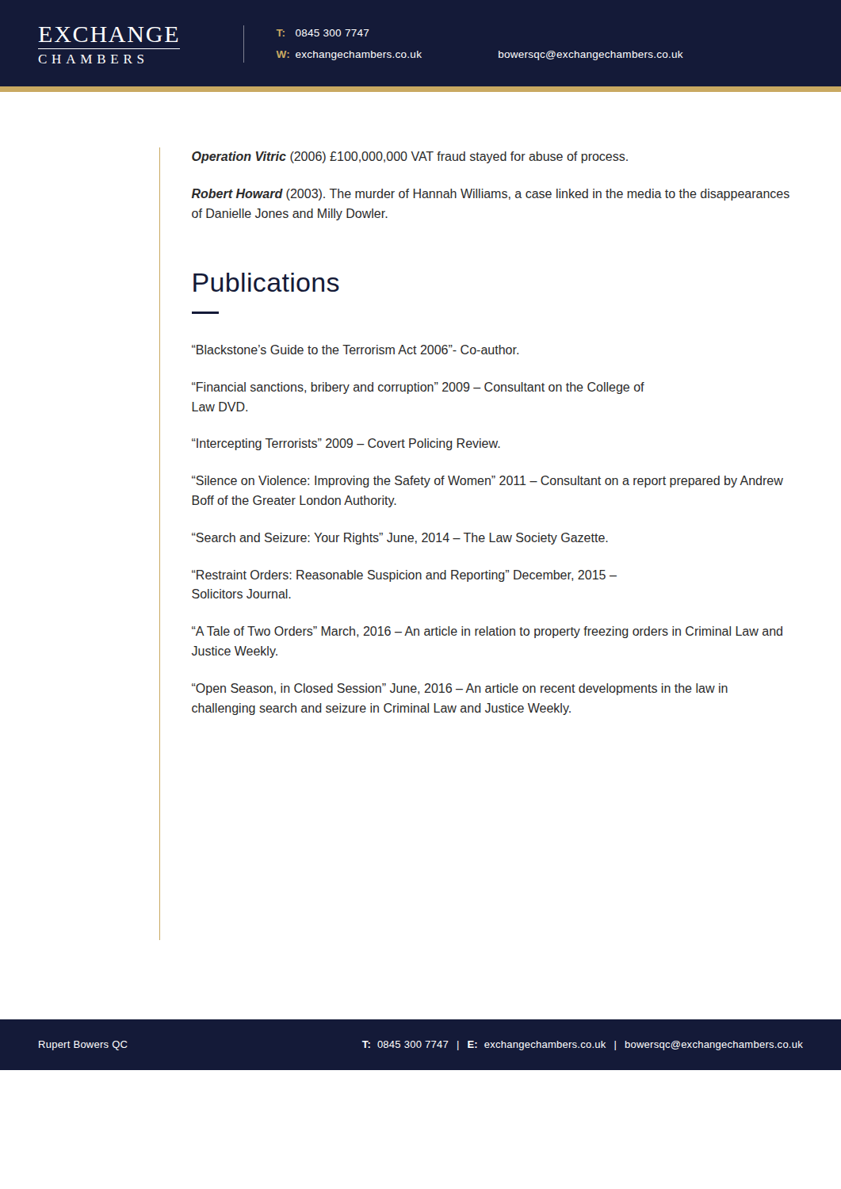EXCHANGE CHAMBERS
T: 0845 300 7747
W: exchangechambers.co.uk bowersqc@exchangechambers.co.uk
Operation Vitric (2006) £100,000,000 VAT fraud stayed for abuse of process.
Robert Howard (2003). The murder of Hannah Williams, a case linked in the media to the disappearances of Danielle Jones and Milly Dowler.
Publications
“Blackstone’s Guide to the Terrorism Act 2006”- Co-author.
“Financial sanctions, bribery and corruption” 2009 – Consultant on the College of
Law DVD.
“Intercepting Terrorists” 2009 – Covert Policing Review.
“Silence on Violence: Improving the Safety of Women” 2011 – Consultant on a report prepared by Andrew Boff of the Greater London Authority.
“Search and Seizure: Your Rights” June, 2014 – The Law Society Gazette.
“Restraint Orders: Reasonable Suspicion and Reporting” December, 2015 –
Solicitors Journal.
“A Tale of Two Orders” March, 2016 – An article in relation to property freezing orders in Criminal Law and Justice Weekly.
“Open Season, in Closed Session” June, 2016 – An article on recent developments in the law in challenging search and seizure in Criminal Law and Justice Weekly.
Rupert Bowers QC T: 0845 300 7747 | E: exchangechambers.co.uk | bowersqc@exchangechambers.co.uk